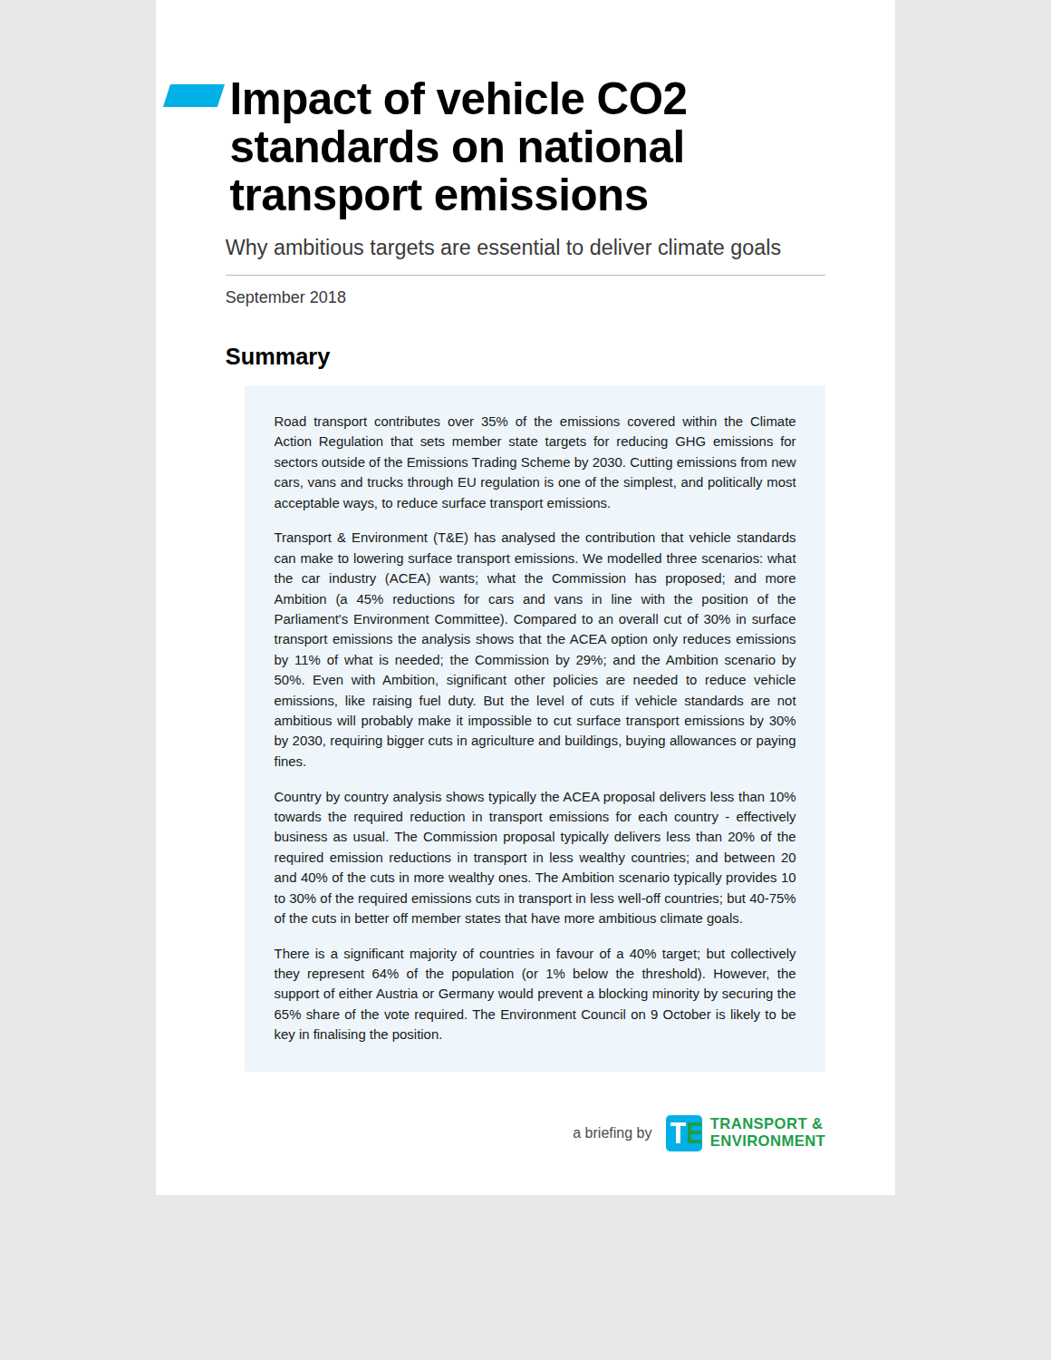Impact of vehicle CO2 standards on national transport emissions
Why ambitious targets are essential to deliver climate goals
September 2018
Summary
Road transport contributes over 35% of the emissions covered within the Climate Action Regulation that sets member state targets for reducing GHG emissions for sectors outside of the Emissions Trading Scheme by 2030. Cutting emissions from new cars, vans and trucks through EU regulation is one of the simplest, and politically most acceptable ways, to reduce surface transport emissions.
Transport & Environment (T&E) has analysed the contribution that vehicle standards can make to lowering surface transport emissions. We modelled three scenarios: what the car industry (ACEA) wants; what the Commission has proposed; and more Ambition (a 45% reductions for cars and vans in line with the position of the Parliament's Environment Committee). Compared to an overall cut of 30% in surface transport emissions the analysis shows that the ACEA option only reduces emissions by 11% of what is needed; the Commission by 29%; and the Ambition scenario by 50%. Even with Ambition, significant other policies are needed to reduce vehicle emissions, like raising fuel duty. But the level of cuts if vehicle standards are not ambitious will probably make it impossible to cut surface transport emissions by 30% by 2030, requiring bigger cuts in agriculture and buildings, buying allowances or paying fines.
Country by country analysis shows typically the ACEA proposal delivers less than 10% towards the required reduction in transport emissions for each country - effectively business as usual. The Commission proposal typically delivers less than 20% of the required emission reductions in transport in less wealthy countries; and between 20 and 40% of the cuts in more wealthy ones. The Ambition scenario typically provides 10 to 30% of the required emissions cuts in transport in less well-off countries; but 40-75% of the cuts in better off member states that have more ambitious climate goals.
There is a significant majority of countries in favour of a 40% target; but collectively they represent 64% of the population (or 1% below the threshold). However, the support of either Austria or Germany would prevent a blocking minority by securing the 65% share of the vote required. The Environment Council on 9 October is likely to be key in finalising the position.
a briefing by
Transport &
Environment